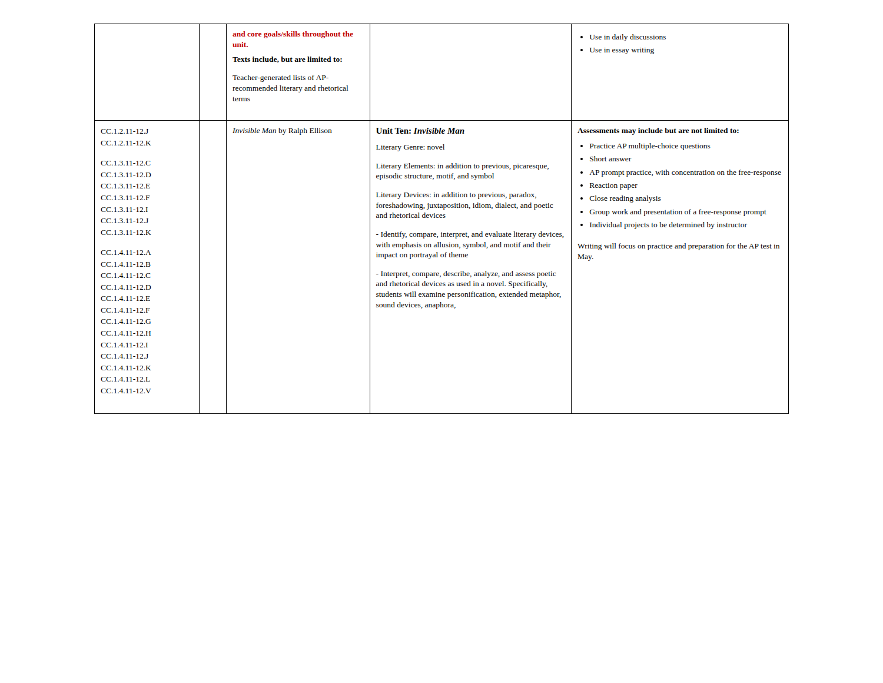| | | and core goals/skills throughout the unit. Texts include, but are limited to: Teacher-generated lists of AP-recommended literary and rhetorical terms | | Use in daily discussions Use in essay writing |
| CC.1.2.11-12.J CC.1.2.11-12.K CC.1.3.11-12.C CC.1.3.11-12.D CC.1.3.11-12.E CC.1.3.11-12.F CC.1.3.11-12.I CC.1.3.11-12.J CC.1.3.11-12.K CC.1.4.11-12.A CC.1.4.11-12.B CC.1.4.11-12.C CC.1.4.11-12.D CC.1.4.11-12.E CC.1.4.11-12.F CC.1.4.11-12.G CC.1.4.11-12.H CC.1.4.11-12.I CC.1.4.11-12.J CC.1.4.11-12.K CC.1.4.11-12.L CC.1.4.11-12.V | | Invisible Man by Ralph Ellison | Unit Ten: Invisible Man Literary Genre: novel Literary Elements: in addition to previous, picaresque, episodic structure, motif, and symbol Literary Devices: in addition to previous, paradox, foreshadowing, juxtaposition, idiom, dialect, and poetic and rhetorical devices - Identify, compare, interpret, and evaluate literary devices, with emphasis on allusion, symbol, and motif and their impact on portrayal of theme - Interpret, compare, describe, analyze, and assess poetic and rhetorical devices as used in a novel. Specifically, students will examine personification, extended metaphor, sound devices, anaphora, | Assessments may include but are not limited to: Practice AP multiple-choice questions Short answer AP prompt practice, with concentration on the free-response Reaction paper Close reading analysis Group work and presentation of a free-response prompt Individual projects to be determined by instructor Writing will focus on practice and preparation for the AP test in May. |